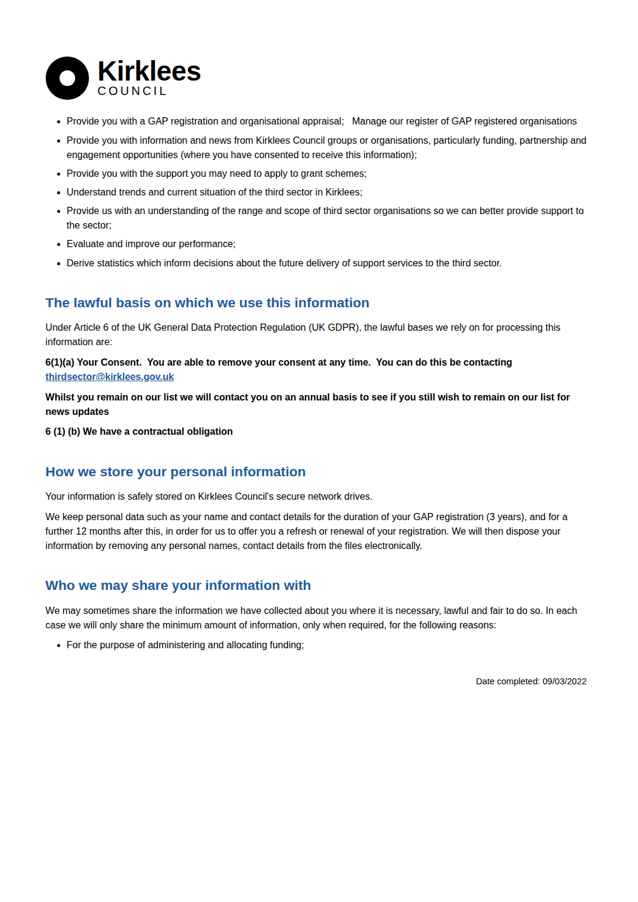Kirklees
COUNCIL
Provide you with a GAP registration and organisational appraisal; Manage our register of GAP registered organisations
Provide you with information and news from Kirklees Council groups or organisations, particularly funding, partnership and engagement opportunities (where you have consented to receive this information);
Provide you with the support you may need to apply to grant schemes;
Understand trends and current situation of the third sector in Kirklees;
Provide us with an understanding of the range and scope of third sector organisations so we can better provide support to the sector;
Evaluate and improve our performance;
Derive statistics which inform decisions about the future delivery of support services to the third sector.
The lawful basis on which we use this information
Under Article 6 of the UK General Data Protection Regulation (UK GDPR), the lawful bases we rely on for processing this information are:
6(1)(a) Your Consent. You are able to remove your consent at any time. You can do this be contacting thirdsector@kirklees.gov.uk
Whilst you remain on our list we will contact you on an annual basis to see if you still wish to remain on our list for news updates
6 (1) (b) We have a contractual obligation
How we store your personal information
Your information is safely stored on Kirklees Council's secure network drives.
We keep personal data such as your name and contact details for the duration of your GAP registration (3 years), and for a further 12 months after this, in order for us to offer you a refresh or renewal of your registration. We will then dispose your information by removing any personal names, contact details from the files electronically.
Who we may share your information with
We may sometimes share the information we have collected about you where it is necessary, lawful and fair to do so. In each case we will only share the minimum amount of information, only when required, for the following reasons:
For the purpose of administering and allocating funding;
Date completed: 09/03/2022